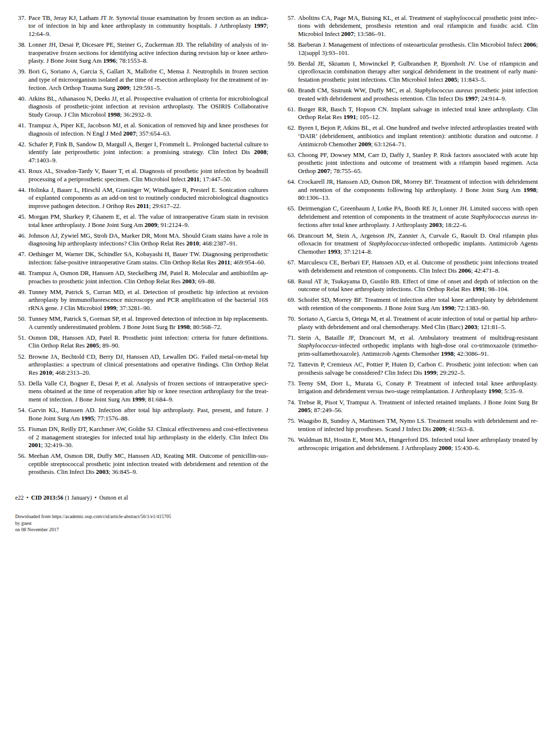37. Pace TB, Jeray KJ, Latham JT Jr. Synovial tissue examination by frozen section as an indicator of infection in hip and knee arthroplasty in community hospitals. J Arthroplasty 1997; 12:64–9.
38. Lonner JH, Desai P, Dicesare PE, Steiner G, Zuckerman JD. The reliability of analysis of intraoperative frozen sections for identifying active infection during revision hip or knee arthroplasty. J Bone Joint Surg Am 1996; 78:1553–8.
39. Bori G, Soriano A, Garcia S, Gallart X, Mallofre C, Mensa J. Neutrophils in frozen section and type of microorganism isolated at the time of resection arthroplasty for the treatment of infection. Arch Orthop Trauma Surg 2009; 129:591–5.
40. Atkins BL, Athanasou N, Deeks JJ, et al. Prospective evaluation of criteria for microbiological diagnosis of prosthetic-joint infection at revision arthroplasty. The OSIRIS Collaborative Study Group. J Clin Microbiol 1998; 36:2932–9.
41. Trampuz A, Piper KE, Jacobson MJ, et al. Sonication of removed hip and knee prostheses for diagnosis of infection. N Engl J Med 2007; 357:654–63.
42. Schafer P, Fink B, Sandow D, Margull A, Berger I, Frommelt L. Prolonged bacterial culture to identify late periprosthetic joint infection: a promising strategy. Clin Infect Dis 2008; 47:1403–9.
43. Roux AL, Sivadon-Tardy V, Bauer T, et al. Diagnosis of prosthetic joint infection by beadmill processing of a periprosthetic specimen. Clin Microbiol Infect 2011; 17:447–50.
44. Holinka J, Bauer L, Hirschl AM, Graninger W, Windhager R, Presterl E. Sonication cultures of explanted components as an add-on test to routinely conducted microbiological diagnostics improve pathogen detection. J Orthop Res 2011; 29:617–22.
45. Morgan PM, Sharkey P, Ghanem E, et al. The value of intraoperative Gram stain in revision total knee arthroplasty. J Bone Joint Surg Am 2009; 91:2124–9.
46. Johnson AJ, Zywiel MG, Stroh DA, Marker DR, Mont MA. Should Gram stains have a role in diagnosing hip arthroplasty infections? Clin Orthop Relat Res 2010; 468:2387–91.
47. Oethinger M, Warner DK, Schindler SA, Kobayashi H, Bauer TW. Diagnosing periprosthetic infection: false-positive intraoperative Gram stains. Clin Orthop Relat Res 2011; 469:954–60.
48. Trampuz A, Osmon DR, Hanssen AD, Steckelberg JM, Patel R. Molecular and antibiofilm approaches to prosthetic joint infection. Clin Orthop Relat Res 2003; 69–88.
49. Tunney MM, Patrick S, Curran MD, et al. Detection of prosthetic hip infection at revision arthroplasty by immunofluorescence microscopy and PCR amplification of the bacterial 16S rRNA gene. J Clin Microbiol 1999; 37:3281–90.
50. Tunney MM, Patrick S, Gorman SP, et al. Improved detection of infection in hip replacements. A currently underestimated problem. J Bone Joint Surg Br 1998; 80:568–72.
51. Osmon DR, Hanssen AD, Patel R. Prosthetic joint infection: criteria for future definitions. Clin Orthop Relat Res 2005; 89–90.
52. Browne JA, Bechtold CD, Berry DJ, Hanssen AD, Lewallen DG. Failed metal-on-metal hip arthroplasties: a spectrum of clinical presentations and operative findings. Clin Orthop Relat Res 2010; 468:2313–20.
53. Della Valle CJ, Bogner E, Desai P, et al. Analysis of frozen sections of intraoperative specimens obtained at the time of reoperation after hip or knee resection arthroplasty for the treatment of infection. J Bone Joint Surg Am 1999; 81:684–9.
54. Garvin KL, Hanssen AD. Infection after total hip arthroplasty. Past, present, and future. J Bone Joint Surg Am 1995; 77:1576–88.
55. Fisman DN, Reilly DT, Karchmer AW, Goldie SJ. Clinical effectiveness and cost-effectiveness of 2 management strategies for infected total hip arthroplasty in the elderly. Clin Infect Dis 2001; 32:419–30.
56. Meehan AM, Osmon DR, Duffy MC, Hanssen AD, Keating MR. Outcome of penicillin-susceptible streptococcal prosthetic joint infection treated with debridement and retention of the prosthesis. Clin Infect Dis 2003; 36:845–9.
57. Aboltins CA, Page MA, Buising KL, et al. Treatment of staphylococcal prosthetic joint infections with debridement, prosthesis retention and oral rifampicin and fusidic acid. Clin Microbiol Infect 2007; 13:586–91.
58. Barberan J. Management of infections of osteoarticular prosthesis. Clin Microbiol Infect 2006; 12(suppl 3):93–101.
59. Berdal JE, Skramm I, Mowinckel P, Gulbrandsen P, Bjornholt JV. Use of rifampicin and ciprofloxacin combination therapy after surgical debridement in the treatment of early manifestation prosthetic joint infections. Clin Microbiol Infect 2005; 11:843–5.
60. Brandt CM, Sistrunk WW, Duffy MC, et al. Staphylococcus aureus prosthetic joint infection treated with debridement and prosthesis retention. Clin Infect Dis 1997; 24:914–9.
61. Burger RR, Basch T, Hopson CN. Implant salvage in infected total knee arthroplasty. Clin Orthop Relat Res 1991; 105–12.
62. Byren I, Bejon P, Atkins BL, et al. One hundred and twelve infected arthroplasties treated with ‘DAIR’ (debridement, antibiotics and implant retention): antibiotic duration and outcome. J Antimicrob Chemother 2009; 63:1264–71.
63. Choong PF, Dowsey MM, Carr D, Daffy J, Stanley P. Risk factors associated with acute hip prosthetic joint infections and outcome of treatment with a rifampin based regimen. Acta Orthop 2007; 78:755–65.
64. Crockarell JR, Hanssen AD, Osmon DR, Morrey BF. Treatment of infection with debridement and retention of the components following hip arthroplasty. J Bone Joint Surg Am 1998; 80:1306–13.
65. Deirmengian C, Greenbaum J, Lotke PA, Booth RE Jr, Lonner JH. Limited success with open debridement and retention of components in the treatment of acute Staphylococcus aureus infections after total knee arthroplasty. J Arthroplasty 2003; 18:22–6.
66. Drancourt M, Stein A, Argenson JN, Zannier A, Curvale G, Raoult D. Oral rifampin plus ofloxacin for treatment of Staphylococcus-infected orthopedic implants. Antimicrob Agents Chemother 1993; 37:1214–8.
67. Marculescu CE, Berbari EF, Hanssen AD, et al. Outcome of prosthetic joint infections treated with debridement and retention of components. Clin Infect Dis 2006; 42:471–8.
68. Rasul AT Jr, Tsukayama D, Gustilo RB. Effect of time of onset and depth of infection on the outcome of total knee arthroplasty infections. Clin Orthop Relat Res 1991; 98–104.
69. Schoifet SD, Morrey BF. Treatment of infection after total knee arthroplasty by debridement with retention of the components. J Bone Joint Surg Am 1990; 72:1383–90.
70. Soriano A, Garcia S, Ortega M, et al. Treatment of acute infection of total or partial hip arthroplasty with debridement and oral chemotherapy. Med Clin (Barc) 2003; 121:81–5.
71. Stein A, Bataille JF, Drancourt M, et al. Ambulatory treatment of multidrug-resistant Staphylococcus-infected orthopedic implants with high-dose oral co-trimoxazole (trimethoprim-sulfamethoxazole). Antimicrob Agents Chemother 1998; 42:3086–91.
72. Tattevin P, Cremieux AC, Pottier P, Huten D, Carbon C. Prosthetic joint infection: when can prosthesis salvage be considered? Clin Infect Dis 1999; 29:292–5.
73. Teeny SM, Dorr L, Murata G, Conaty P. Treatment of infected total knee arthroplasty. Irrigation and debridement versus two-stage reimplantation. J Arthroplasty 1990; 5:35–9.
74. Trebse R, Pisot V, Trampuz A. Treatment of infected retained implants. J Bone Joint Surg Br 2005; 87:249–56.
75. Waagsbo B, Sundoy A, Martinsen TM, Nymo LS. Treatment results with debridement and retention of infected hip prostheses. Scand J Infect Dis 2009; 41:563–8.
76. Waldman BJ, Hostin E, Mont MA, Hungerford DS. Infected total knee arthroplasty treated by arthroscopic irrigation and debridement. J Arthroplasty 2000; 15:430–6.
e22•CID 2013:56 (1 January)•Osmon et al
Downloaded from https://academic.oup.com/cid/article-abstract/56/1/e1/415705
by guest
on 08 November 2017